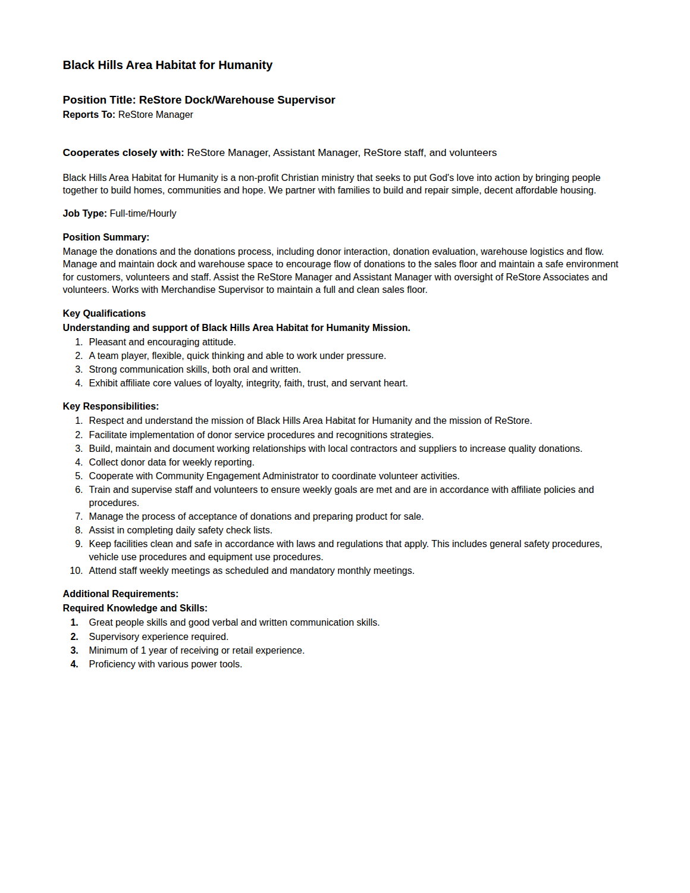Black Hills Area Habitat for Humanity
Position Title: ReStore Dock/Warehouse Supervisor
Reports To: ReStore Manager
Cooperates closely with: ReStore Manager, Assistant Manager, ReStore staff, and volunteers
Black Hills Area Habitat for Humanity is a non-profit Christian ministry that seeks to put God's love into action by bringing people together to build homes, communities and hope. We partner with families to build and repair simple, decent affordable housing.
Job Type: Full-time/Hourly
Position Summary:
Manage the donations and the donations process, including donor interaction, donation evaluation, warehouse logistics and flow. Manage and maintain dock and warehouse space to encourage flow of donations to the sales floor and maintain a safe environment for customers, volunteers and staff. Assist the ReStore Manager and Assistant Manager with oversight of ReStore Associates and volunteers. Works with Merchandise Supervisor to maintain a full and clean sales floor.
Key Qualifications
Understanding and support of Black Hills Area Habitat for Humanity Mission.
Pleasant and encouraging attitude.
A team player, flexible, quick thinking and able to work under pressure.
Strong communication skills, both oral and written.
Exhibit affiliate core values of loyalty, integrity, faith, trust, and servant heart.
Key Responsibilities:
Respect and understand the mission of Black Hills Area Habitat for Humanity and the mission of ReStore.
Facilitate implementation of donor service procedures and recognitions strategies.
Build, maintain and document working relationships with local contractors and suppliers to increase quality donations.
Collect donor data for weekly reporting.
Cooperate with Community Engagement Administrator to coordinate volunteer activities.
Train and supervise staff and volunteers to ensure weekly goals are met and are in accordance with affiliate policies and procedures.
Manage the process of acceptance of donations and preparing product for sale.
Assist in completing daily safety check lists.
Keep facilities clean and safe in accordance with laws and regulations that apply. This includes general safety procedures, vehicle use procedures and equipment use procedures.
Attend staff weekly meetings as scheduled and mandatory monthly meetings.
Additional Requirements:
Required Knowledge and Skills:
Great people skills and good verbal and written communication skills.
Supervisory experience required.
Minimum of 1 year of receiving or retail experience.
Proficiency with various power tools.